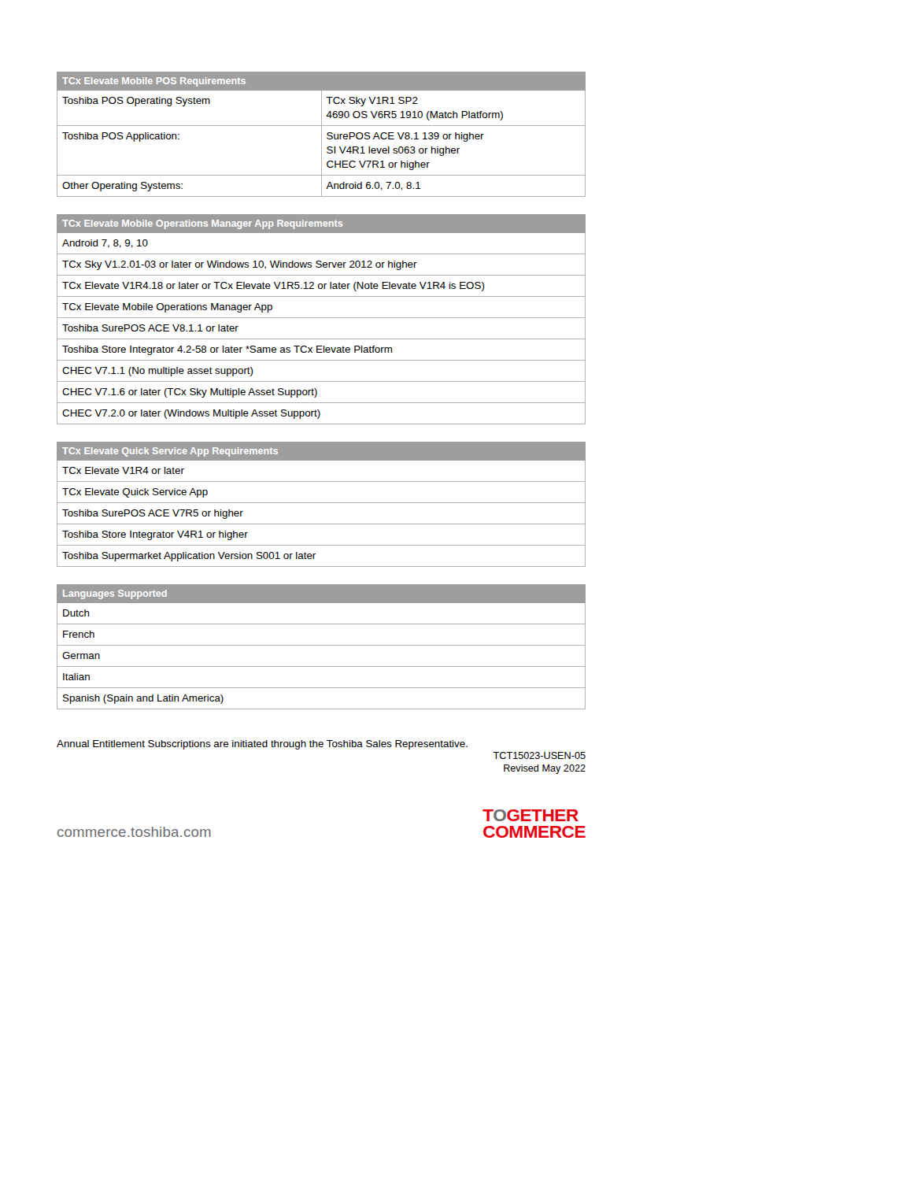| TCx Elevate Mobile POS Requirements |
| --- |
| Toshiba POS Operating System | TCx Sky V1R1 SP2 4690 OS V6R5 1910 (Match Platform) |
| Toshiba POS Application: | SurePOS ACE V8.1 139 or higher SI V4R1 level s063 or higher CHEC V7R1 or higher |
| Other Operating Systems: | Android 6.0, 7.0, 8.1 |
| TCx Elevate Mobile Operations Manager App Requirements |
| --- |
| Android 7, 8, 9, 10 |
| TCx Sky V1.2.01-03 or later or Windows 10, Windows Server 2012 or higher |
| TCx Elevate V1R4.18 or later or TCx Elevate V1R5.12 or later (Note Elevate V1R4 is EOS) |
| TCx Elevate Mobile Operations Manager App |
| Toshiba SurePOS ACE V8.1.1 or later |
| Toshiba Store Integrator 4.2-58 or later *Same as TCx Elevate Platform |
| CHEC V7.1.1 (No multiple asset support) |
| CHEC V7.1.6 or later (TCx Sky Multiple Asset Support) |
| CHEC V7.2.0 or later (Windows Multiple Asset Support) |
| TCx Elevate Quick Service App Requirements |
| --- |
| TCx Elevate V1R4 or later |
| TCx Elevate Quick Service App |
| Toshiba SurePOS ACE V7R5 or higher |
| Toshiba Store Integrator V4R1 or higher |
| Toshiba Supermarket Application Version S001 or later |
| Languages Supported |
| --- |
| Dutch |
| French |
| German |
| Italian |
| Spanish (Spain and Latin America) |
Annual Entitlement Subscriptions are initiated through the Toshiba Sales Representative.
TCT15023-USEN-05
Revised May 2022
commerce.toshiba.com
TOGETHER
COMMERCE